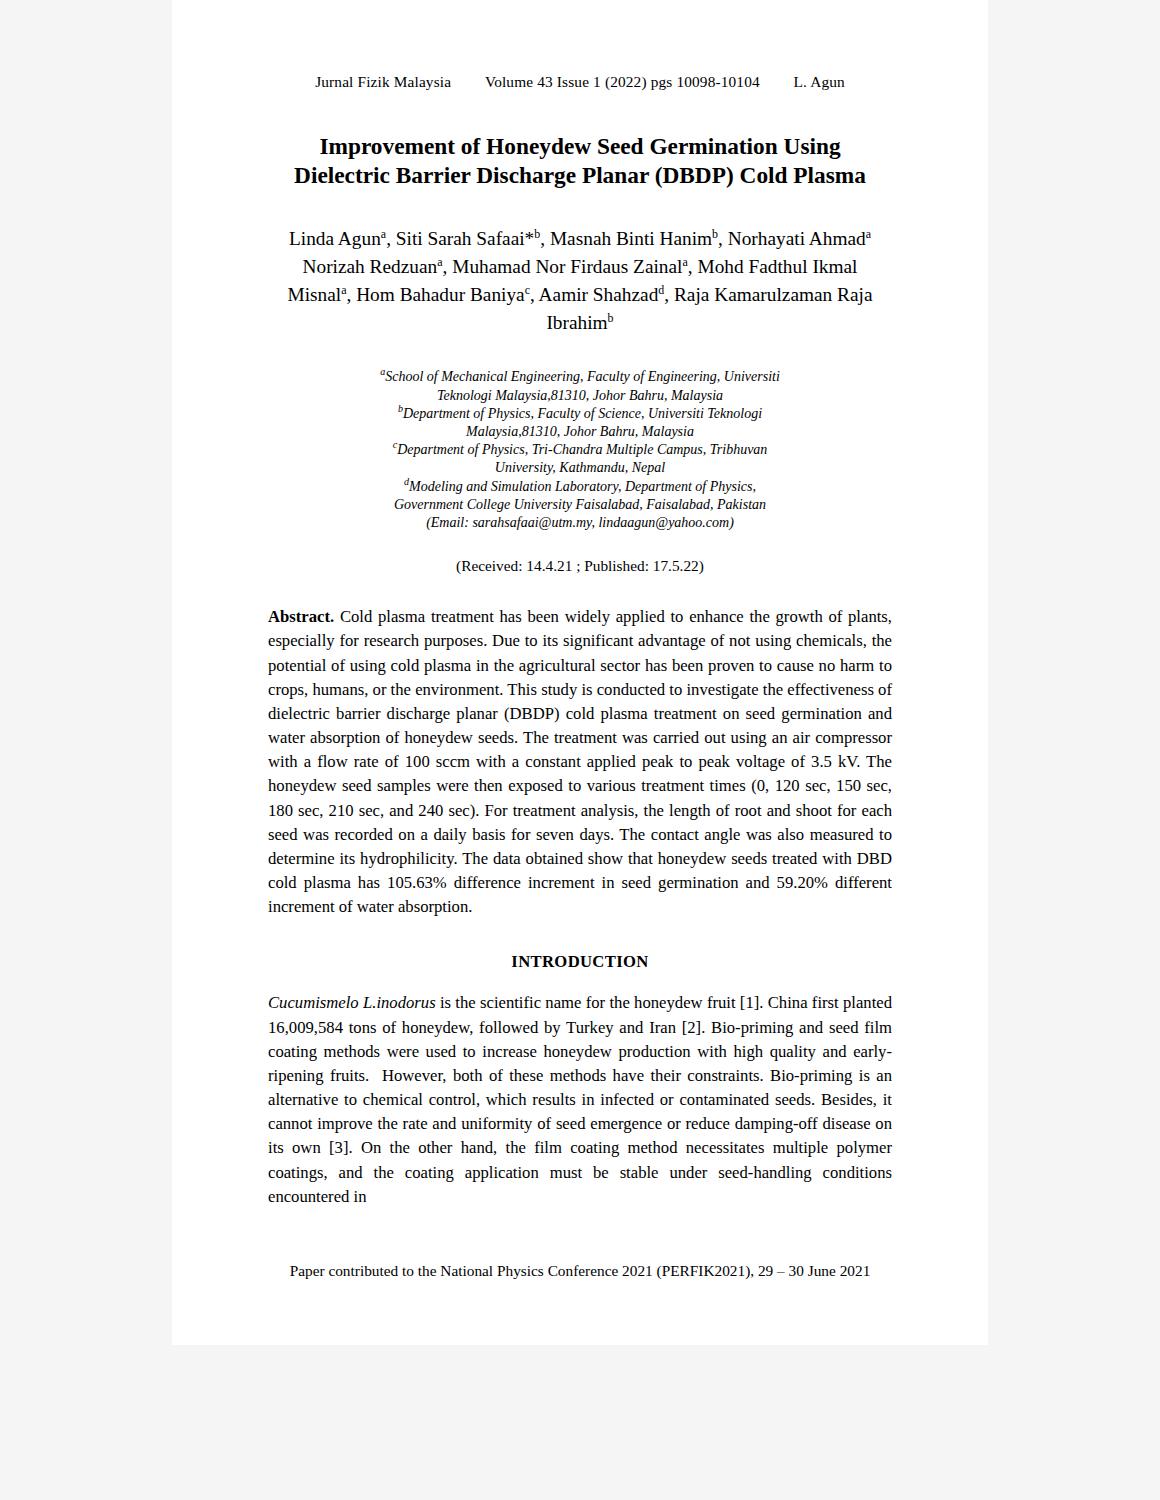Jurnal Fizik Malaysia Volume 43 Issue 1 (2022) pgs 10098-10104 L. Agun
Improvement of Honeydew Seed Germination Using
Dielectric Barrier Discharge Planar (DBDP) Cold Plasma
Linda Aguna, Siti Sarah Safaai*b, Masnah Binti Hanimb, Norhayati Ahmada
Norizah Redzuana, Muhamad Nor Firdaus Zainala, Mohd Fadthul Ikmal
Misnala, Hom Bahadur Baniyac, Aamir Shahzadd, Raja Kamarulzaman Raja
Ibrahimb
aSchool of Mechanical Engineering, Faculty of Engineering, Universiti
Teknologi Malaysia,81310, Johor Bahru, Malaysia
bDepartment of Physics, Faculty of Science, Universiti Teknologi
Malaysia,81310, Johor Bahru, Malaysia
cDepartment of Physics, Tri-Chandra Multiple Campus, Tribhuvan
University, Kathmandu, Nepal
dModeling and Simulation Laboratory, Department of Physics,
Government College University Faisalabad, Faisalabad, Pakistan
(Email: sarahsafaai@utm.my, lindaagun@yahoo.com)
(Received: 14.4.21 ; Published: 17.5.22)
Abstract. Cold plasma treatment has been widely applied to enhance the growth of plants, especially for research purposes. Due to its significant advantage of not using chemicals, the potential of using cold plasma in the agricultural sector has been proven to cause no harm to crops, humans, or the environment. This study is conducted to investigate the effectiveness of dielectric barrier discharge planar (DBDP) cold plasma treatment on seed germination and water absorption of honeydew seeds. The treatment was carried out using an air compressor with a flow rate of 100 sccm with a constant applied peak to peak voltage of 3.5 kV. The honeydew seed samples were then exposed to various treatment times (0, 120 sec, 150 sec, 180 sec, 210 sec, and 240 sec). For treatment analysis, the length of root and shoot for each seed was recorded on a daily basis for seven days. The contact angle was also measured to determine its hydrophilicity. The data obtained show that honeydew seeds treated with DBD cold plasma has 105.63% difference increment in seed germination and 59.20% different increment of water absorption.
INTRODUCTION
Cucumismelo L.inodorus is the scientific name for the honeydew fruit [1]. China first planted 16,009,584 tons of honeydew, followed by Turkey and Iran [2]. Bio-priming and seed film coating methods were used to increase honeydew production with high quality and early-ripening fruits. However, both of these methods have their constraints. Bio-priming is an alternative to chemical control, which results in infected or contaminated seeds. Besides, it cannot improve the rate and uniformity of seed emergence or reduce damping-off disease on its own [3]. On the other hand, the film coating method necessitates multiple polymer coatings, and the coating application must be stable under seed-handling conditions encountered in
Paper contributed to the National Physics Conference 2021 (PERFIK2021), 29 – 30 June 2021